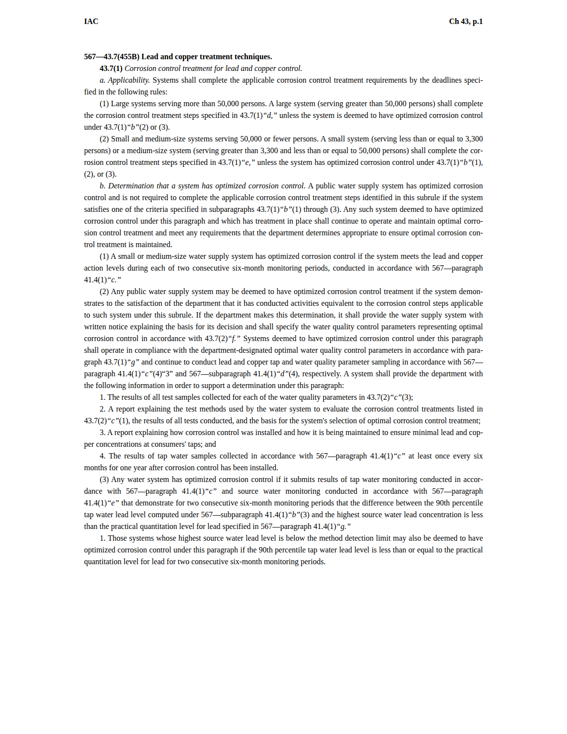IAC Ch 43, p.1
567—43.7(455B) Lead and copper treatment techniques.
43.7(1) Corrosion control treatment for lead and copper control.
a. Applicability. Systems shall complete the applicable corrosion control treatment requirements by the deadlines specified in the following rules:
(1) Large systems serving more than 50,000 persons. A large system (serving greater than 50,000 persons) shall complete the corrosion control treatment steps specified in 43.7(1)“d,” unless the system is deemed to have optimized corrosion control under 43.7(1)“b”(2) or (3).
(2) Small and medium-size systems serving 50,000 or fewer persons. A small system (serving less than or equal to 3,300 persons) or a medium-size system (serving greater than 3,300 and less than or equal to 50,000 persons) shall complete the corrosion control treatment steps specified in 43.7(1)“e,” unless the system has optimized corrosion control under 43.7(1)“b”(1), (2), or (3).
b. Determination that a system has optimized corrosion control. A public water supply system has optimized corrosion control and is not required to complete the applicable corrosion control treatment steps identified in this subrule if the system satisfies one of the criteria specified in subparagraphs 43.7(1)“b”(1) through (3). Any such system deemed to have optimized corrosion control under this paragraph and which has treatment in place shall continue to operate and maintain optimal corrosion control treatment and meet any requirements that the department determines appropriate to ensure optimal corrosion control treatment is maintained.
(1) A small or medium-size water supply system has optimized corrosion control if the system meets the lead and copper action levels during each of two consecutive six-month monitoring periods, conducted in accordance with 567—paragraph 41.4(1)“c.”
(2) Any public water supply system may be deemed to have optimized corrosion control treatment if the system demonstrates to the satisfaction of the department that it has conducted activities equivalent to the corrosion control steps applicable to such system under this subrule. If the department makes this determination, it shall provide the water supply system with written notice explaining the basis for its decision and shall specify the water quality control parameters representing optimal corrosion control in accordance with 43.7(2)“f.” Systems deemed to have optimized corrosion control under this paragraph shall operate in compliance with the department-designated optimal water quality control parameters in accordance with paragraph 43.7(1)“g” and continue to conduct lead and copper tap and water quality parameter sampling in accordance with 567—paragraph 41.4(1)“c”(4)“3” and 567—subparagraph 41.4(1)“d”(4), respectively. A system shall provide the department with the following information in order to support a determination under this paragraph:
1. The results of all test samples collected for each of the water quality parameters in 43.7(2)“c”(3);
2. A report explaining the test methods used by the water system to evaluate the corrosion control treatments listed in 43.7(2)“c”(1), the results of all tests conducted, and the basis for the system's selection of optimal corrosion control treatment;
3. A report explaining how corrosion control was installed and how it is being maintained to ensure minimal lead and copper concentrations at consumers' taps; and
4. The results of tap water samples collected in accordance with 567—paragraph 41.4(1)“c” at least once every six months for one year after corrosion control has been installed.
(3) Any water system has optimized corrosion control if it submits results of tap water monitoring conducted in accordance with 567—paragraph 41.4(1)“c” and source water monitoring conducted in accordance with 567—paragraph 41.4(1)“e” that demonstrate for two consecutive six-month monitoring periods that the difference between the 90th percentile tap water lead level computed under 567—subparagraph 41.4(1)“b”(3) and the highest source water lead concentration is less than the practical quantitation level for lead specified in 567—paragraph 41.4(1)“g.”
1. Those systems whose highest source water lead level is below the method detection limit may also be deemed to have optimized corrosion control under this paragraph if the 90th percentile tap water lead level is less than or equal to the practical quantitation level for lead for two consecutive six-month monitoring periods.